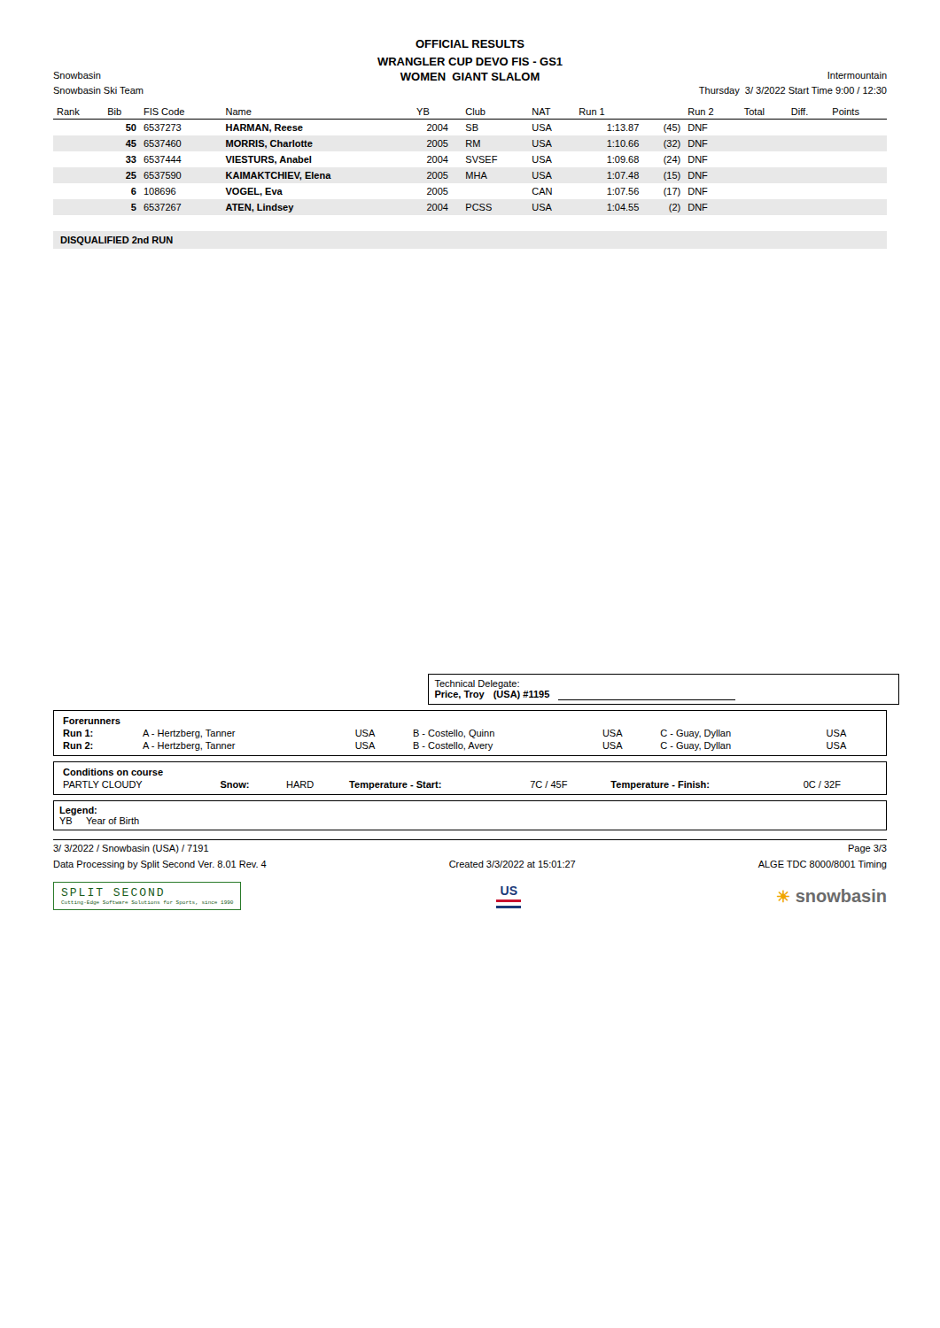OFFICIAL RESULTS
WRANGLER CUP DEVO FIS - GS1
Snowbasin
WOMEN GIANT SLALOM
Intermountain
Snowbasin Ski Team
Thursday 3/ 3/2022 Start Time 9:00 / 12:30
| Rank | Bib | FIS Code | Name | YB | Club | NAT | Run 1 | Run 2 | Total | Diff. | Points |
| --- | --- | --- | --- | --- | --- | --- | --- | --- | --- | --- | --- |
| | 50 | 6537273 | HARMAN, Reese | 2004 | SB | USA | 1:13.87 | (45) | DNF | | | |
| | 45 | 6537460 | MORRIS, Charlotte | 2005 | RM | USA | 1:10.66 | (32) | DNF | | | |
| | 33 | 6537444 | VIESTURS, Anabel | 2004 | SVSEF | USA | 1:09.68 | (24) | DNF | | | |
| | 25 | 6537590 | KAIMAKTCHIEV, Elena | 2005 | MHA | USA | 1:07.48 | (15) | DNF | | | |
| | 6 | 108696 | VOGEL, Eva | 2005 | | CAN | 1:07.56 | (17) | DNF | | | |
| | 5 | 6537267 | ATEN, Lindsey | 2004 | PCSS | USA | 1:04.55 | (2) | DNF | | | |
DISQUALIFIED 2nd RUN
Technical Delegate:
Price, Troy (USA) #1195
| Forerunners | | | | |
| Run 1: | A - Hertzberg, Tanner | USA | B - Costello, Quinn | USA | C - Guay, Dyllan | USA |
| Run 2: | A - Hertzberg, Tanner | USA | B - Costello, Avery | USA | C - Guay, Dyllan | USA |
| Conditions on course |
| PARTLY CLOUDY | Snow: | HARD | Temperature - Start: | 7C / 45F | Temperature - Finish: | 0C / 32F |
Legend:
YB Year of Birth
3/ 3/2022 / Snowbasin (USA) / 7191
Page 3/3
Data Processing by Split Second Ver. 8.01 Rev. 4
Created 3/3/2022 at 15:01:27
ALGE TDC 8000/8001 Timing
SPLIT SECONDCutting-Edge Software Solutions for Sports, since 1990
US
☀ snowbasin